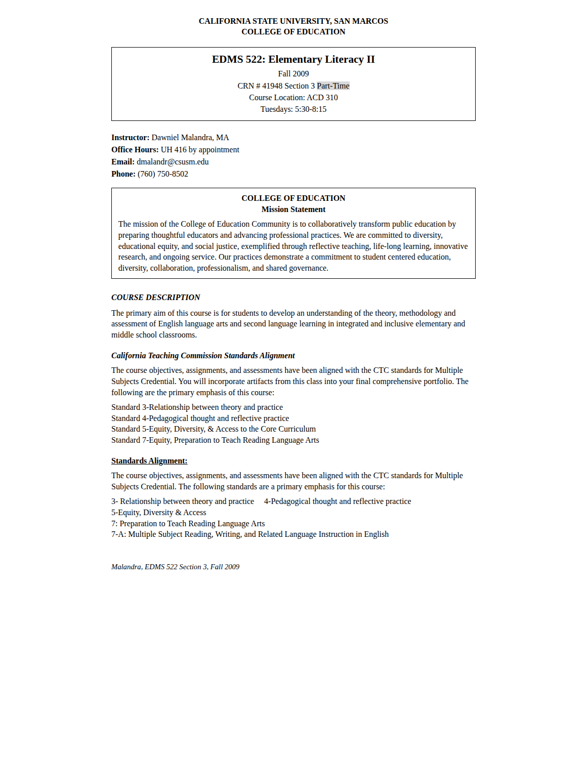California State University, San Marcos
College of Education
EDMS 522: Elementary Literacy II
Fall 2009
CRN # 41948 Section 3 Part-Time
Course Location: ACD 310
Tuesdays: 5:30-8:15
Instructor: Dawniel Malandra, MA
Office Hours: UH 416 by appointment
Email: dmalandr@csusm.edu
Phone: (760) 750-8502
College of Education
Mission Statement
The mission of the College of Education Community is to collaboratively transform public education by preparing thoughtful educators and advancing professional practices. We are committed to diversity, educational equity, and social justice, exemplified through reflective teaching, life-long learning, innovative research, and ongoing service. Our practices demonstrate a commitment to student centered education, diversity, collaboration, professionalism, and shared governance.
COURSE DESCRIPTION
The primary aim of this course is for students to develop an understanding of the theory, methodology and assessment of English language arts and second language learning in integrated and inclusive elementary and middle school classrooms.
California Teaching Commission Standards Alignment
The course objectives, assignments, and assessments have been aligned with the CTC standards for Multiple Subjects Credential. You will incorporate artifacts from this class into your final comprehensive portfolio. The following are the primary emphasis of this course:
Standard 3-Relationship between theory and practice
Standard 4-Pedagogical thought and reflective practice
Standard 5-Equity, Diversity, & Access to the Core Curriculum
Standard 7-Equity, Preparation to Teach Reading Language Arts
Standards Alignment:
The course objectives, assignments, and assessments have been aligned with the CTC standards for Multiple Subjects Credential. The following standards are a primary emphasis for this course:
3- Relationship between theory and practice 4-Pedagogical thought and reflective practice
5-Equity, Diversity & Access
7: Preparation to Teach Reading Language Arts
7-A: Multiple Subject Reading, Writing, and Related Language Instruction in English
Malandra, EDMS 522 Section 3, Fall 2009